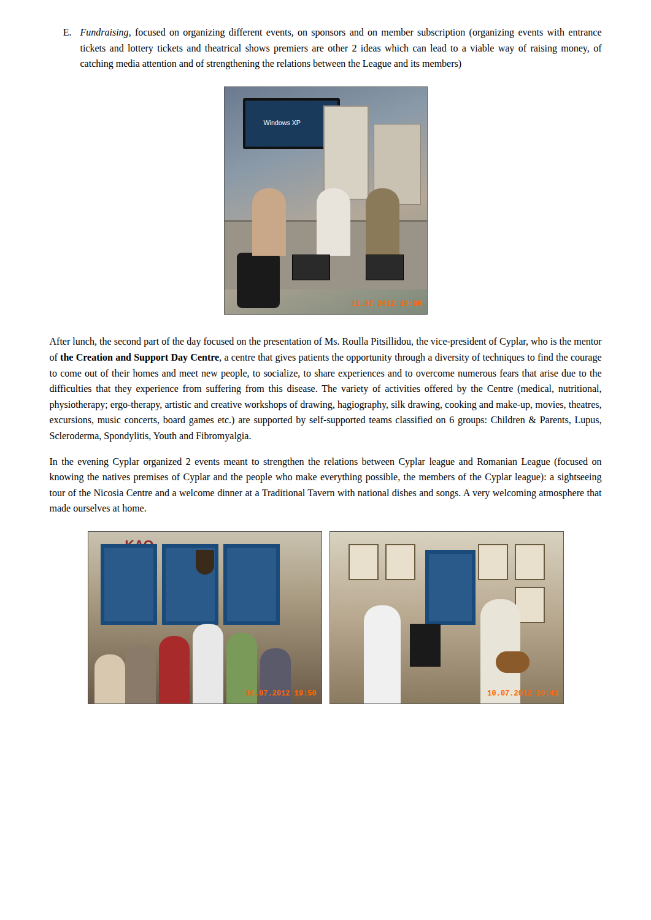Fundraising, focused on organizing different events, on sponsors and on member subscription (organizing events with entrance tickets and lottery tickets and theatrical shows premiers are other 2 ideas which can lead to a viable way of raising money, of catching media attention and of strengthening the relations between the League and its members)
11.07.2012 10:00
After lunch, the second part of the day focused on the presentation of Ms. Roulla Pitsillidou, the vice-president of Cyplar, who is the mentor of the Creation and Support Day Centre, a centre that gives patients the opportunity through a diversity of techniques to find the courage to come out of their homes and meet new people, to socialize, to share experiences and to overcome numerous fears that arise due to the difficulties that they experience from suffering from this disease. The variety of activities offered by the Centre (medical, nutritional, physiotherapy; ergo-therapy, artistic and creative workshops of drawing, hagiography, silk drawing, cooking and make-up, movies, theatres, excursions, music concerts, board games etc.) are supported by self-supported teams classified on 6 groups: Children & Parents, Lupus, Scleroderma, Spondylitis, Youth and Fibromyalgia.
In the evening Cyplar organized 2 events meant to strengthen the relations between Cyplar league and Romanian League (focused on knowing the natives premises of Cyplar and the people who make everything possible, the members of the Cyplar league): a sightseeing tour of the Nicosia Centre and a welcome dinner at a Traditional Tavern with national dishes and songs. A very welcoming atmosphere that made ourselves at home.
ΚΑΟ
10.07.2012 19:50
10.07.2012 20:43